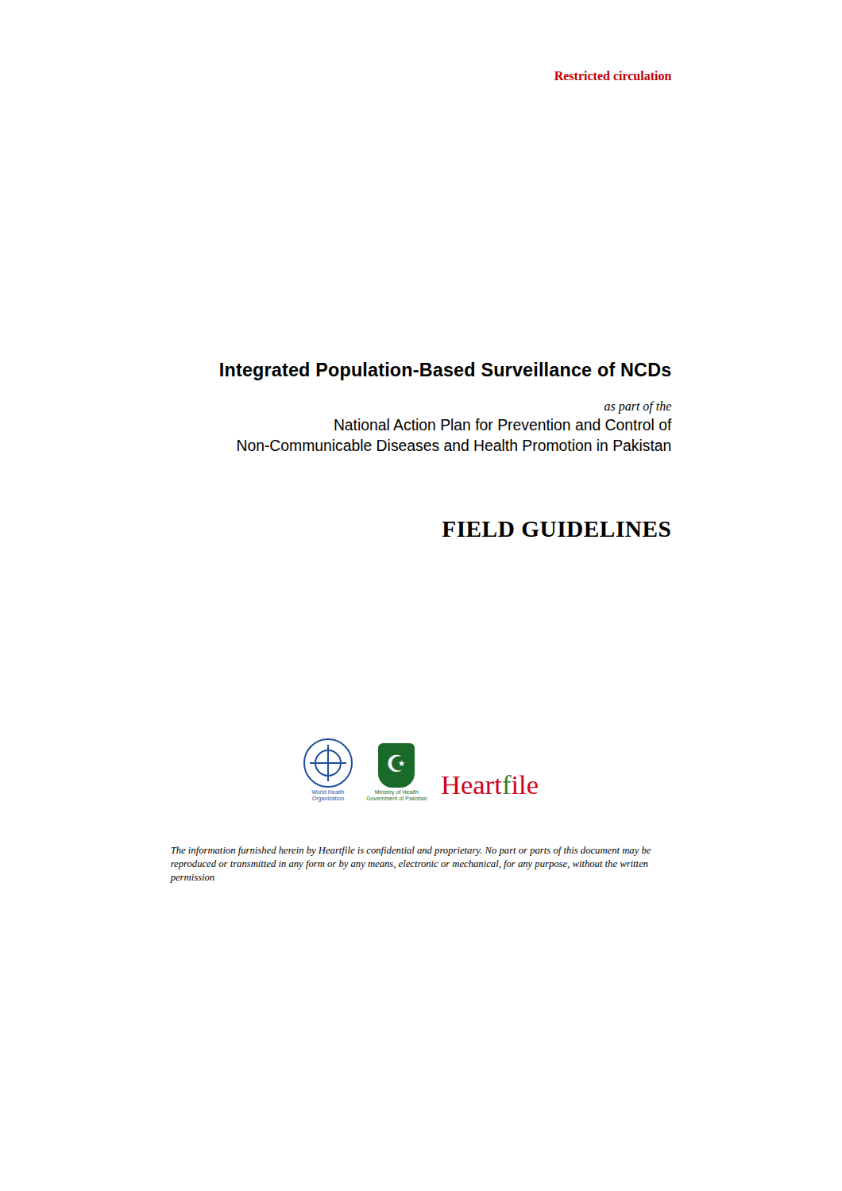Restricted circulation
Integrated Population-Based Surveillance of NCDs
as part of the
National Action Plan for Prevention and Control of
Non-Communicable Diseases and Health Promotion in Pakistan
FIELD GUIDELINES
World Health
Organization
Ministry of Health
Government of Pakistan
Heartfile
The information furnished herein by Heartfile is confidential and proprietary. No part or parts of this document may be reproduced or transmitted in any form or by any means, electronic or mechanical, for any purpose, without the written permission